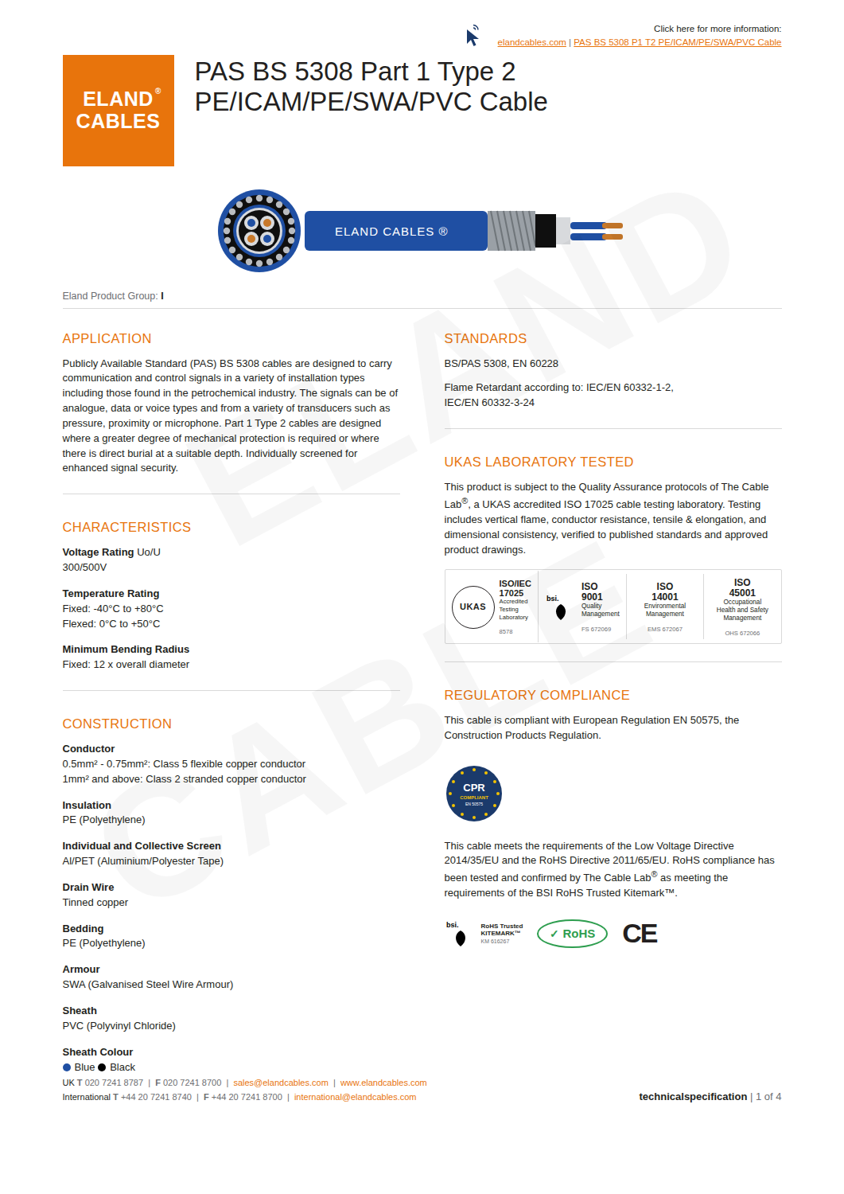ELAND CABLE
Click here for more information:
elandcables.com | PAS BS 5308 P1 T2 PE/ICAM/PE/SWA/PVC Cable
ELAND®
CABLES
PAS BS 5308 Part 1 Type 2
PE/ICAM/PE/SWA/PVC Cable
ELAND CABLES ®
Eland Product Group: I
APPLICATION
Publicly Available Standard (PAS) BS 5308 cables are designed to carry communication and control signals in a variety of installation types including those found in the petrochemical industry. The signals can be of analogue, data or voice types and from a variety of transducers such as pressure, proximity or microphone. Part 1 Type 2 cables are designed where a greater degree of mechanical protection is required or where there is direct burial at a suitable depth. Individually screened for enhanced signal security.
CHARACTERISTICS
Voltage Rating Uo/U 300/500V
Temperature Rating Fixed: -40°C to +80°C
Flexed: 0°C to +50°C
Minimum Bending Radius Fixed: 12 x overall diameter
CONSTRUCTION
Conductor 0.5mm² - 0.75mm²: Class 5 flexible copper conductor
1mm² and above: Class 2 stranded copper conductor
Insulation PE (Polyethylene)
Individual and Collective Screen Al/PET (Aluminium/Polyester Tape)
Drain Wire Tinned copper
Bedding PE (Polyethylene)
Armour SWA (Galvanised Steel Wire Armour)
Sheath PVC (Polyvinyl Chloride)
Sheath Colour Blue Black
STANDARDS
BS/PAS 5308, EN 60228
Flame Retardant according to: IEC/EN 60332-1-2,
IEC/EN 60332-3-24
UKAS LABORATORY TESTED
This product is subject to the Quality Assurance protocols of The Cable Lab®, a UKAS accredited ISO 17025 cable testing laboratory. Testing includes vertical flame, conductor resistance, tensile & elongation, and dimensional consistency, verified to published standards and approved product drawings.
UKAS
ISO/IEC
17025 Accredited
Testing
Laboratory 8578
bsi.
ISO
9001 Quality
Management FS 672069
ISO
14001 Environmental
Management EMS 672067
ISO
45001 Occupational
Health and Safety
Management OHS 672066
REGULATORY COMPLIANCE
This cable is compliant with European Regulation EN 50575, the Construction Products Regulation.
CPR COMPLIANT EN 50575
This cable meets the requirements of the Low Voltage Directive 2014/35/EU and the RoHS Directive 2011/65/EU. RoHS compliance has been tested and confirmed by The Cable Lab® as meeting the requirements of the BSI RoHS Trusted Kitemark™.
bsi.
RoHS Trusted
KITEMARK™
KM 616267
✓RoHS
CE
UK T 020 7241 8787 | F 020 7241 8700 | sales@elandcables.com | www.elandcables.com
International T +44 20 7241 8740 | F +44 20 7241 8700 | international@elandcables.com
technicalspecification | 1 of 4